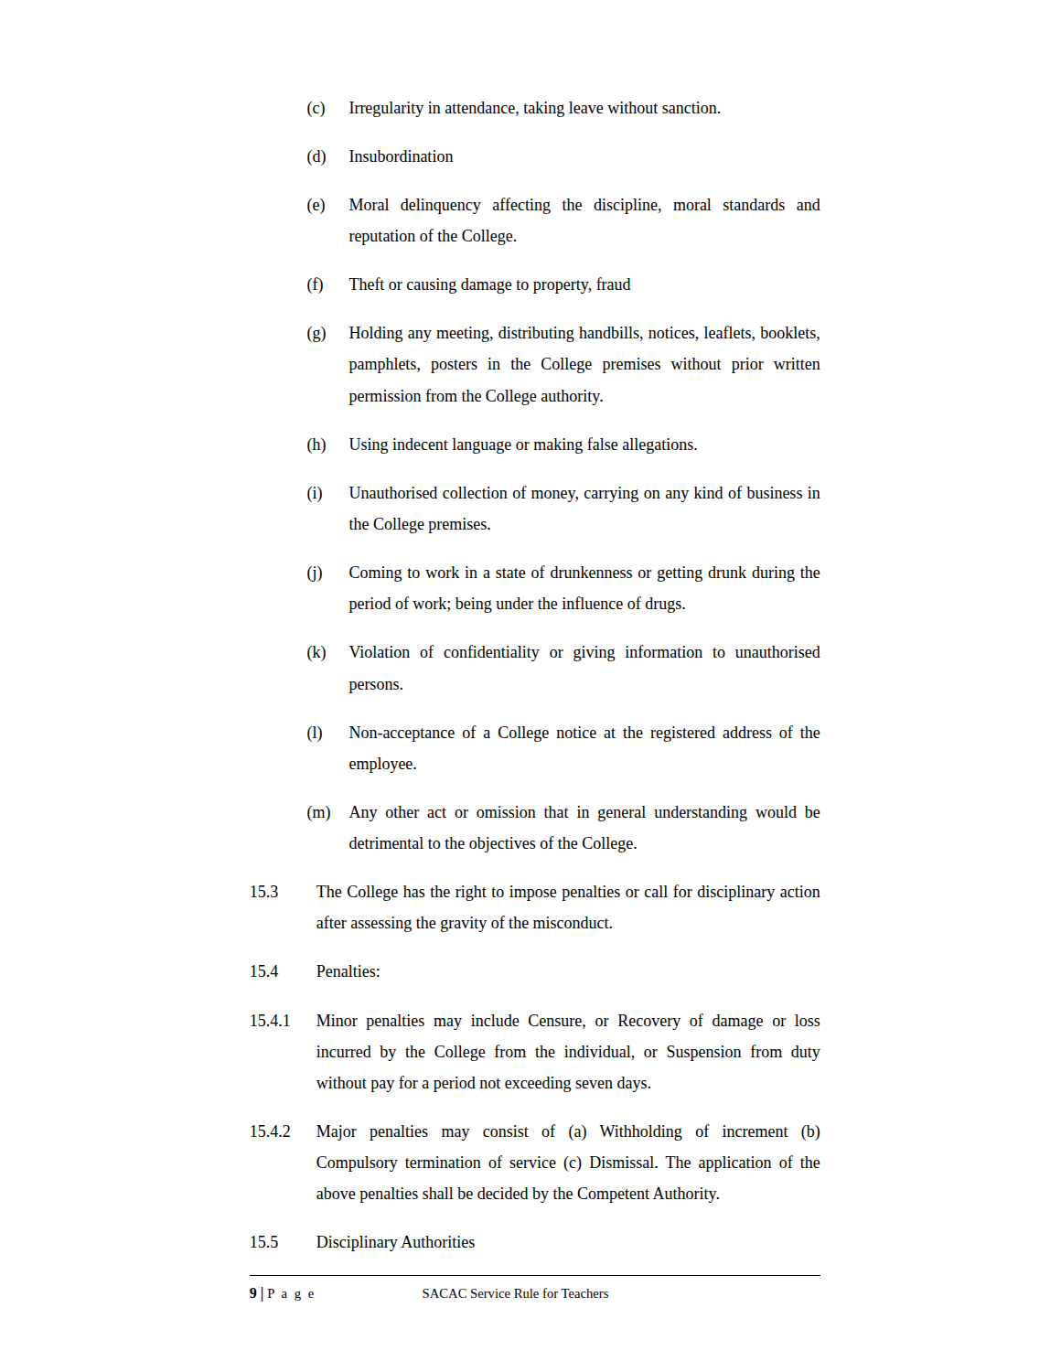(c) Irregularity in attendance, taking leave without sanction.
(d) Insubordination
(e) Moral delinquency affecting the discipline, moral standards and reputation of the College.
(f) Theft or causing damage to property, fraud
(g) Holding any meeting, distributing handbills, notices, leaflets, booklets, pamphlets, posters in the College premises without prior written permission from the College authority.
(h) Using indecent language or making false allegations.
(i) Unauthorised collection of money, carrying on any kind of business in the College premises.
(j) Coming to work in a state of drunkenness or getting drunk during the period of work; being under the influence of drugs.
(k) Violation of confidentiality or giving information to unauthorised persons.
(l) Non-acceptance of a College notice at the registered address of the employee.
(m) Any other act or omission that in general understanding would be detrimental to the objectives of the College.
15.3 The College has the right to impose penalties or call for disciplinary action after assessing the gravity of the misconduct.
15.4 Penalties:
15.4.1 Minor penalties may include Censure, or Recovery of damage or loss incurred by the College from the individual, or Suspension from duty without pay for a period not exceeding seven days.
15.4.2 Major penalties may consist of (a) Withholding of increment (b) Compulsory termination of service (c) Dismissal. The application of the above penalties shall be decided by the Competent Authority.
15.5 Disciplinary Authorities
9|P a g e
SACAC Service Rule for Teachers